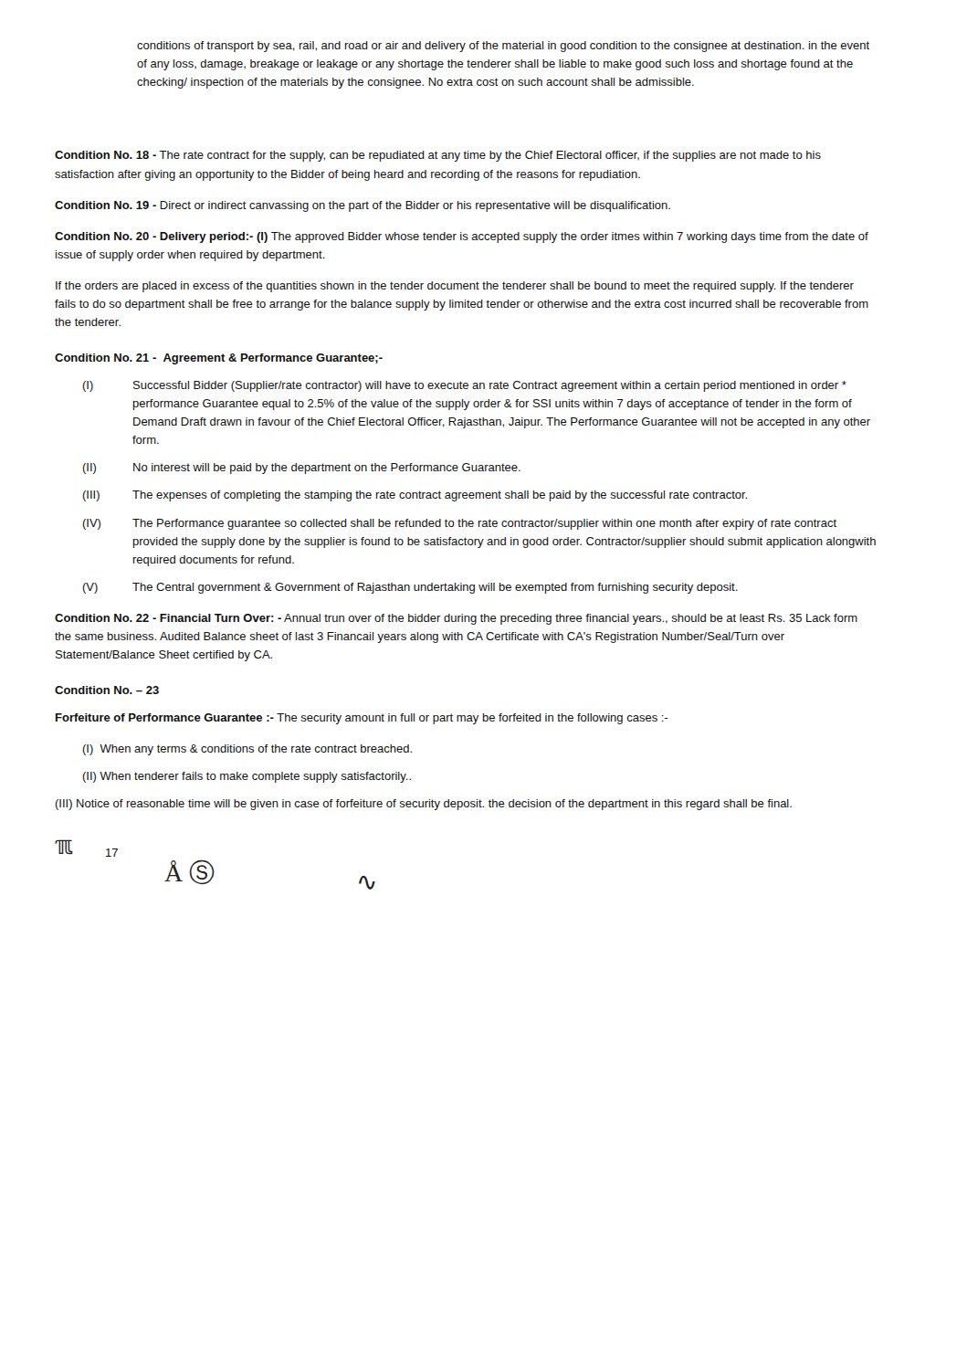conditions of transport by sea, rail, and road or air and delivery of the material in good condition to the consignee at destination. in the event of any loss, damage, breakage or leakage or any shortage the tenderer shall be liable to make good such loss and shortage found at the checking/ inspection of the materials by the consignee. No extra cost on such account shall be admissible.
Condition No. 18 - The rate contract for the supply, can be repudiated at any time by the Chief Electoral officer, if the supplies are not made to his satisfaction after giving an opportunity to the Bidder of being heard and recording of the reasons for repudiation.
Condition No. 19 - Direct or indirect canvassing on the part of the Bidder or his representative will be disqualification.
Condition No. 20 - Delivery period:- (I) The approved Bidder whose tender is accepted supply the order itmes within 7 working days time from the date of issue of supply order when required by department.
If the orders are placed in excess of the quantities shown in the tender document the tenderer shall be bound to meet the required supply. If the tenderer fails to do so department shall be free to arrange for the balance supply by limited tender or otherwise and the extra cost incurred shall be recoverable from the tenderer.
Condition No. 21 - Agreement & Performance Guarantee;-
(I) Successful Bidder (Supplier/rate contractor) will have to execute an rate Contract agreement within a certain period mentioned in order * performance Guarantee equal to 2.5% of the value of the supply order & for SSI units within 7 days of acceptance of tender in the form of Demand Draft drawn in favour of the Chief Electoral Officer, Rajasthan, Jaipur. The Performance Guarantee will not be accepted in any other form.
(II) No interest will be paid by the department on the Performance Guarantee.
(III) The expenses of completing the stamping the rate contract agreement shall be paid by the successful rate contractor.
(IV) The Performance guarantee so collected shall be refunded to the rate contractor/supplier within one month after expiry of rate contract provided the supply done by the supplier is found to be satisfactory and in good order. Contractor/supplier should submit application alongwith required documents for refund.
(V) The Central government & Government of Rajasthan undertaking will be exempted from furnishing security deposit.
Condition No. 22 - Financial Turn Over: - Annual trun over of the bidder during the preceding three financial years., should be at least Rs. 35 Lack form the same business. Audited Balance sheet of last 3 Financail years along with CA Certificate with CA's Registration Number/Seal/Turn over Statement/Balance Sheet certified by CA.
Condition No. – 23
Forfeiture of Performance Guarantee :- The security amount in full or part may be forfeited in the following cases :-
(I) When any terms & conditions of the rate contract breached.
(II) When tenderer fails to make complete supply satisfactorily..
(III) Notice of reasonable time will be given in case of forfeiture of security deposit. the decision of the department in this regard shall be final.
ℼ
17
Å Ⓢ
∿